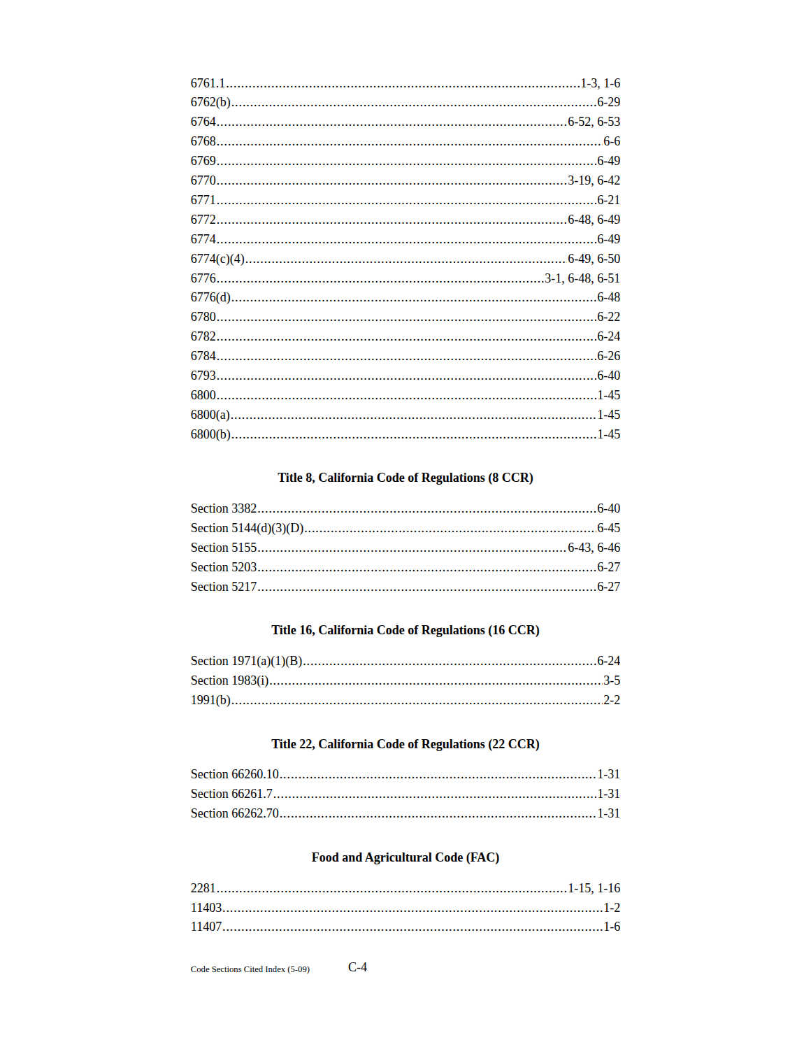6761.1........................................................................................................................... 1-3, 1-6
6762(b)....................................................................................................................... 6-29
6764............................................................................................................................. 6-52, 6-53
6768................................................................................................................................. 6-6
6769............................................................................................................................... 6-49
6770............................................................................................................................. 3-19, 6-42
6771............................................................................................................................... 6-21
6772............................................................................................................................. 6-48, 6-49
6774............................................................................................................................... 6-49
6774(c)(4)................................................................................................................. 6-49, 6-50
6776..................................................................................................................... 3-1, 6-48, 6-51
6776(d)....................................................................................................................... 6-48
6780............................................................................................................................... 6-22
6782............................................................................................................................... 6-24
6784............................................................................................................................... 6-26
6793............................................................................................................................... 6-40
6800............................................................................................................................... 1-45
6800(a)....................................................................................................................... 1-45
6800(b)....................................................................................................................... 1-45
Title 8, California Code of Regulations (8 CCR)
Section 3382................................................................................................................... 6-40
Section 5144(d)(3)(D)................................................................................................. 6-45
Section 5155................................................................................................................. 6-43, 6-46
Section 5203................................................................................................................... 6-27
Section 5217................................................................................................................... 6-27
Title 16, California Code of Regulations (16 CCR)
Section 1971(a)(1)(B)................................................................................................. 6-24
Section 1983(i)................................................................................................................. 3-5
1991(b)......................................................................................................................... 2-2
Title 22, California Code of Regulations (22 CCR)
Section 66260.10............................................................................................................. 1-31
Section 66261.7............................................................................................................... 1-31
Section 66262.70............................................................................................................. 1-31
Food and Agricultural Code (FAC)
2281............................................................................................................................. 1-15, 1-16
11403............................................................................................................................. 1-2
11407............................................................................................................................. 1-6
Code Sections Cited Index (5-09)
C-4